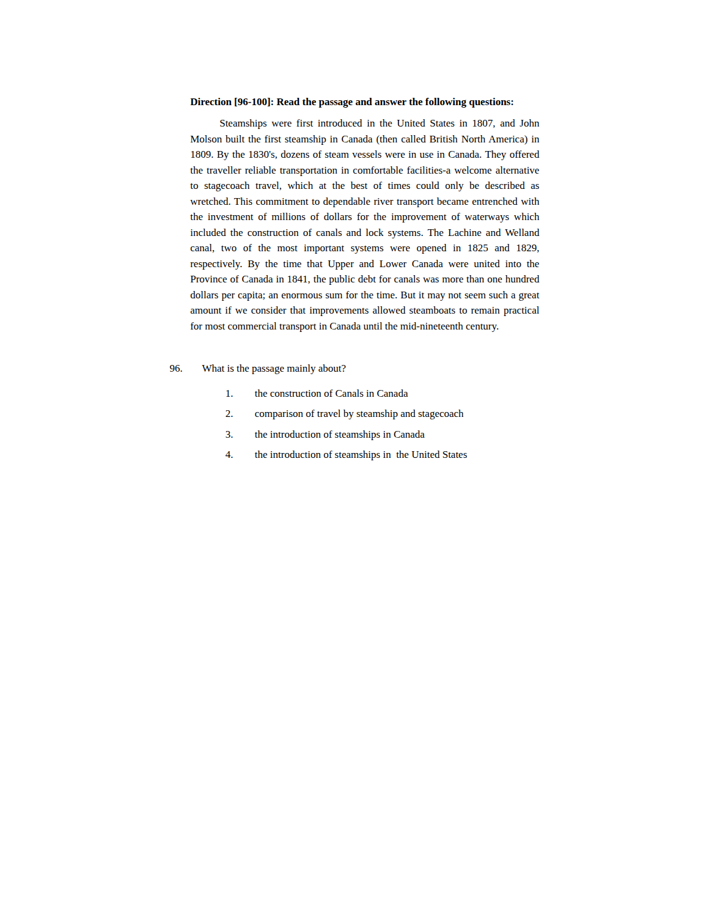Direction [96-100]: Read the passage and answer the following questions:
Steamships were first introduced in the United States in 1807, and John Molson built the first steamship in Canada (then called British North America) in 1809. By the 1830's, dozens of steam vessels were in use in Canada. They offered the traveller reliable transportation in comfortable facilities-a welcome alternative to stagecoach travel, which at the best of times could only be described as wretched. This commitment to dependable river transport became entrenched with the investment of millions of dollars for the improvement of waterways which included the construction of canals and lock systems. The Lachine and Welland canal, two of the most important systems were opened in 1825 and 1829, respectively. By the time that Upper and Lower Canada were united into the Province of Canada in 1841, the public debt for canals was more than one hundred dollars per capita; an enormous sum for the time. But it may not seem such a great amount if we consider that improvements allowed steamboats to remain practical for most commercial transport in Canada until the mid-nineteenth century.
96.
What is the passage mainly about?
1. the construction of Canals in Canada
2. comparison of travel by steamship and stagecoach
3. the introduction of steamships in Canada
4. the introduction of steamships in the United States